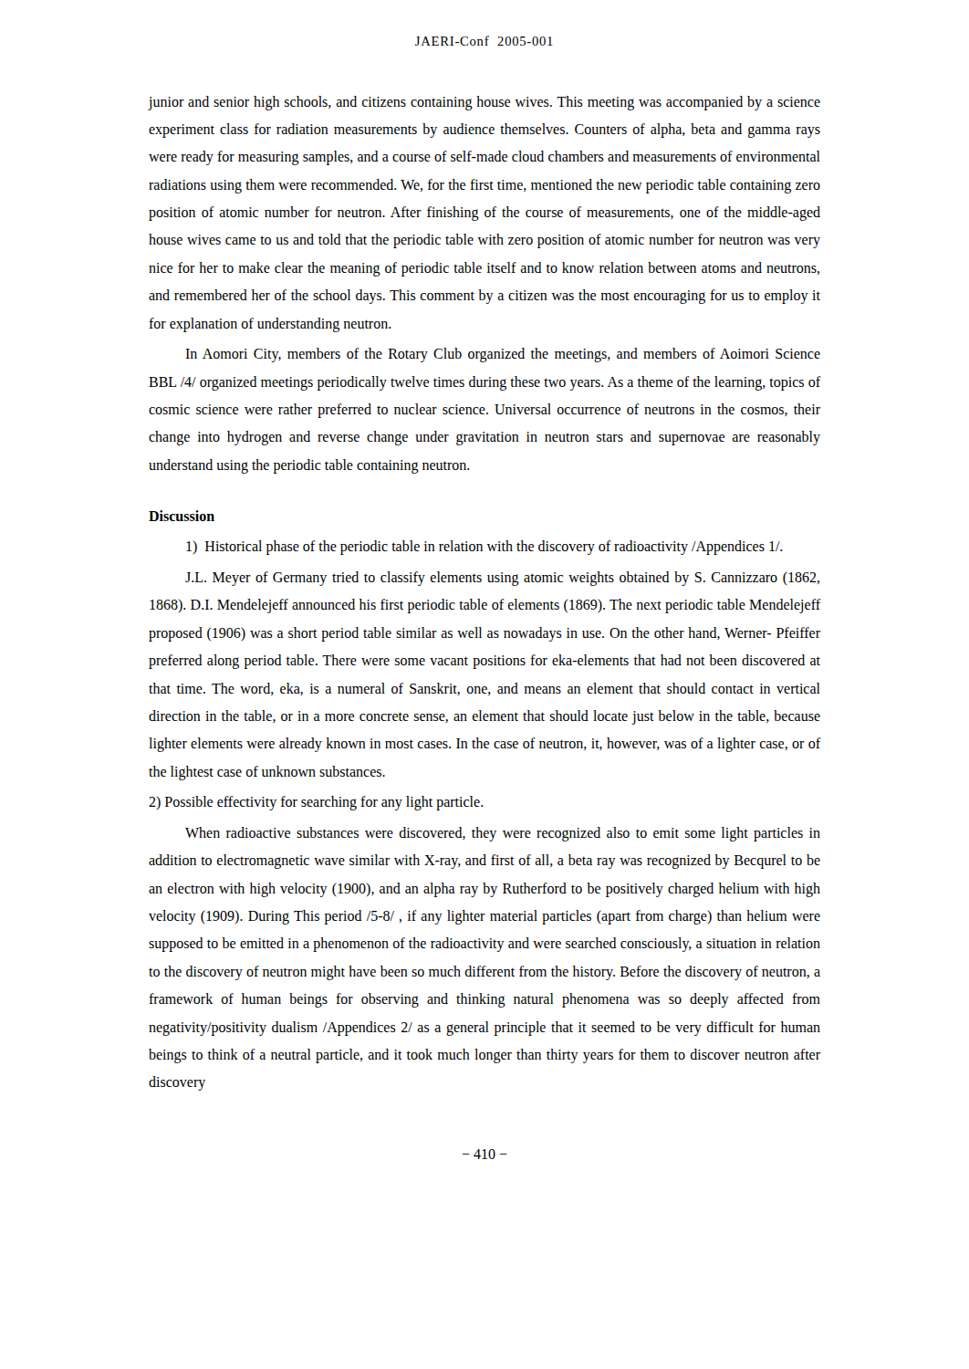JAERI-Conf 2005-001
junior and senior high schools, and citizens containing house wives. This meeting was accompanied by a science experiment class for radiation measurements by audience themselves. Counters of alpha, beta and gamma rays were ready for measuring samples, and a course of self-made cloud chambers and measurements of environmental radiations using them were recommended. We, for the first time, mentioned the new periodic table containing zero position of atomic number for neutron. After finishing of the course of measurements, one of the middle-aged house wives came to us and told that the periodic table with zero position of atomic number for neutron was very nice for her to make clear the meaning of periodic table itself and to know relation between atoms and neutrons, and remembered her of the school days. This comment by a citizen was the most encouraging for us to employ it for explanation of understanding neutron.
In Aomori City, members of the Rotary Club organized the meetings, and members of Aoimori Science BBL /4/ organized meetings periodically twelve times during these two years. As a theme of the learning, topics of cosmic science were rather preferred to nuclear science. Universal occurrence of neutrons in the cosmos, their change into hydrogen and reverse change under gravitation in neutron stars and supernovae are reasonably understand using the periodic table containing neutron.
Discussion
1) Historical phase of the periodic table in relation with the discovery of radioactivity /Appendices 1/.
J.L. Meyer of Germany tried to classify elements using atomic weights obtained by S. Cannizzaro (1862, 1868). D.I. Mendelejeff announced his first periodic table of elements (1869). The next periodic table Mendelejeff proposed (1906) was a short period table similar as well as nowadays in use. On the other hand, Werner- Pfeiffer preferred along period table. There were some vacant positions for eka-elements that had not been discovered at that time. The word, eka, is a numeral of Sanskrit, one, and means an element that should contact in vertical direction in the table, or in a more concrete sense, an element that should locate just below in the table, because lighter elements were already known in most cases. In the case of neutron, it, however, was of a lighter case, or of the lightest case of unknown substances.
2) Possible effectivity for searching for any light particle.
When radioactive substances were discovered, they were recognized also to emit some light particles in addition to electromagnetic wave similar with X-ray, and first of all, a beta ray was recognized by Becqurel to be an electron with high velocity (1900), and an alpha ray by Rutherford to be positively charged helium with high velocity (1909). During This period /5-8/ , if any lighter material particles (apart from charge) than helium were supposed to be emitted in a phenomenon of the radioactivity and were searched consciously, a situation in relation to the discovery of neutron might have been so much different from the history. Before the discovery of neutron, a framework of human beings for observing and thinking natural phenomena was so deeply affected from negativity/positivity dualism /Appendices 2/ as a general principle that it seemed to be very difficult for human beings to think of a neutral particle, and it took much longer than thirty years for them to discover neutron after discovery
− 410 −